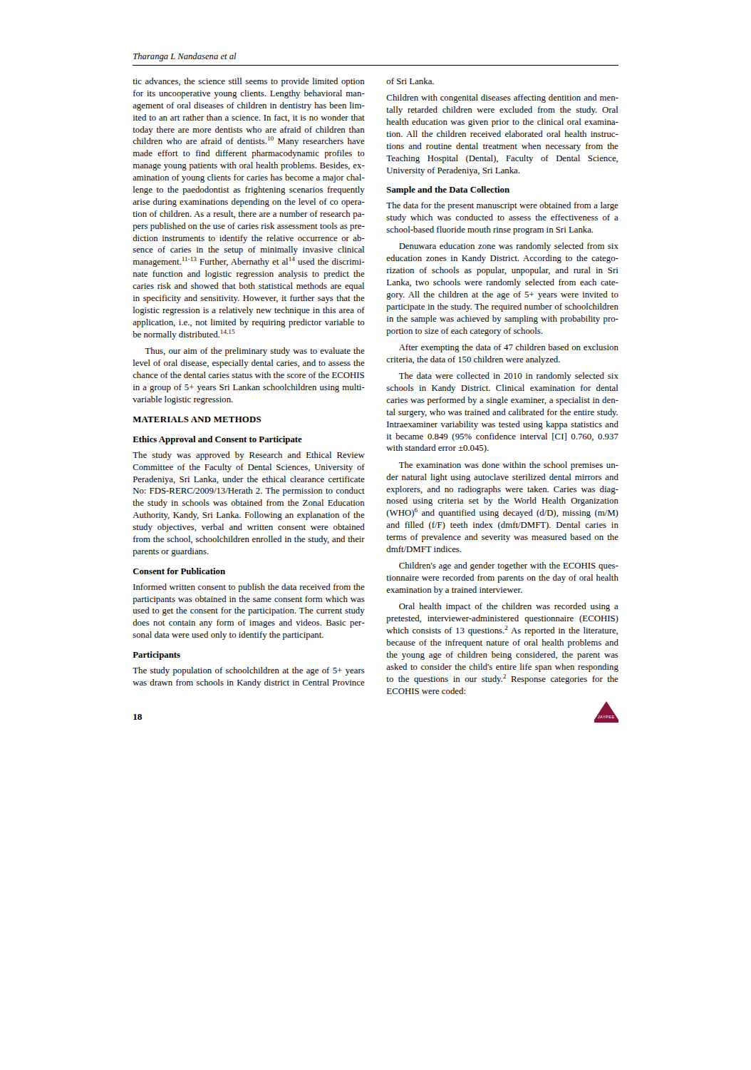Tharanga L Nandasena et al
tic advances, the science still seems to provide limited option for its uncooperative young clients. Lengthy behavioral management of oral diseases of children in dentistry has been limited to an art rather than a science. In fact, it is no wonder that today there are more dentists who are afraid of children than children who are afraid of dentists.10 Many researchers have made effort to find different pharmacodynamic profiles to manage young patients with oral health problems. Besides, examination of young clients for caries has become a major challenge to the paedodontist as frightening scenarios frequently arise during examinations depending on the level of co operation of children. As a result, there are a number of research papers published on the use of caries risk assessment tools as prediction instruments to identify the relative occurrence or absence of caries in the setup of minimally invasive clinical management.11-13 Further, Abernathy et al14 used the discriminate function and logistic regression analysis to predict the caries risk and showed that both statistical methods are equal in specificity and sensitivity. However, it further says that the logistic regression is a relatively new technique in this area of application, i.e., not limited by requiring predictor variable to be normally distributed.14,15
Thus, our aim of the preliminary study was to evaluate the level of oral disease, especially dental caries, and to assess the chance of the dental caries status with the score of the ECOHIS in a group of 5+ years Sri Lankan schoolchildren using multivariable logistic regression.
Materials and Methods
Ethics Approval and Consent to Participate
The study was approved by Research and Ethical Review Committee of the Faculty of Dental Sciences, University of Peradeniya, Sri Lanka, under the ethical clearance certificate No: FDS-RERC/2009/13/Herath 2. The permission to conduct the study in schools was obtained from the Zonal Education Authority, Kandy, Sri Lanka. Following an explanation of the study objectives, verbal and written consent were obtained from the school, schoolchildren enrolled in the study, and their parents or guardians.
Consent for Publication
Informed written consent to publish the data received from the participants was obtained in the same consent form which was used to get the consent for the participation. The current study does not contain any form of images and videos. Basic personal data were used only to identify the participant.
Participants
The study population of schoolchildren at the age of 5+ years was drawn from schools in Kandy district in Central Province of Sri Lanka.
Children with congenital diseases affecting dentition and mentally retarded children were excluded from the study. Oral health education was given prior to the clinical oral examination. All the children received elaborated oral health instructions and routine dental treatment when necessary from the Teaching Hospital (Dental), Faculty of Dental Science, University of Peradeniya, Sri Lanka.
Sample and the Data Collection
The data for the present manuscript were obtained from a large study which was conducted to assess the effectiveness of a school-based fluoride mouth rinse program in Sri Lanka.
Denuwara education zone was randomly selected from six education zones in Kandy District. According to the categorization of schools as popular, unpopular, and rural in Sri Lanka, two schools were randomly selected from each category. All the children at the age of 5+ years were invited to participate in the study. The required number of schoolchildren in the sample was achieved by sampling with probability proportion to size of each category of schools.
After exempting the data of 47 children based on exclusion criteria, the data of 150 children were analyzed.
The data were collected in 2010 in randomly selected six schools in Kandy District. Clinical examination for dental caries was performed by a single examiner, a specialist in dental surgery, who was trained and calibrated for the entire study. Intraexaminer variability was tested using kappa statistics and it became 0.849 (95% confidence interval [CI] 0.760, 0.937 with standard error ±0.045).
The examination was done within the school premises under natural light using autoclave sterilized dental mirrors and explorers, and no radiographs were taken. Caries was diagnosed using criteria set by the World Health Organization (WHO)6 and quantified using decayed (d/D), missing (m/M) and filled (f/F) teeth index (dmft/DMFT). Dental caries in terms of prevalence and severity was measured based on the dmft/DMFT indices.
Children's age and gender together with the ECOHIS questionnaire were recorded from parents on the day of oral health examination by a trained interviewer.
Oral health impact of the children was recorded using a pretested, interviewer-administered questionnaire (ECOHIS) which consists of 13 questions.2 As reported in the literature, because of the infrequent nature of oral health problems and the young age of children being considered, the parent was asked to consider the child's entire life span when responding to the questions in our study.2 Response categories for the ECOHIS were coded:
18
JAYPEE